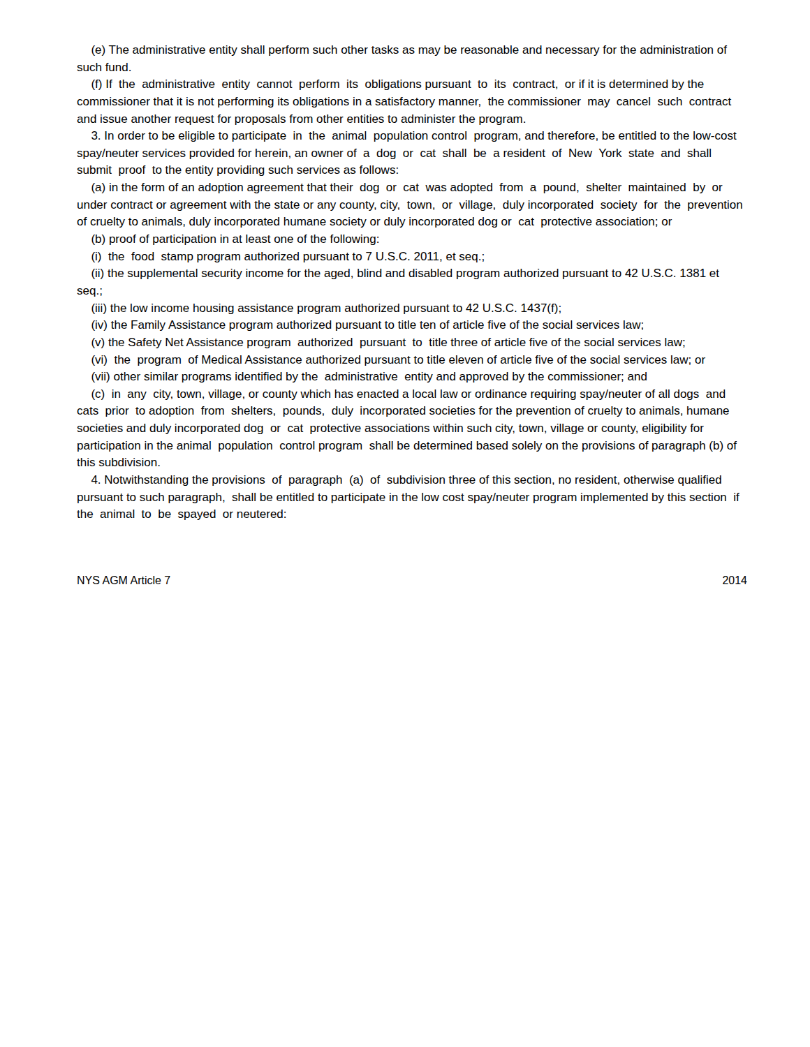(e) The administrative entity shall perform such other tasks as may be reasonable and necessary for the administration of such fund.
(f) If the administrative entity cannot perform its obligations pursuant to its contract, or if it is determined by the commissioner that it is not performing its obligations in a satisfactory manner, the commissioner may cancel such contract and issue another request for proposals from other entities to administer the program.
3. In order to be eligible to participate in the animal population control program, and therefore, be entitled to the low-cost spay/neuter services provided for herein, an owner of a dog or cat shall be a resident of New York state and shall submit proof to the entity providing such services as follows:
(a) in the form of an adoption agreement that their dog or cat was adopted from a pound, shelter maintained by or under contract or agreement with the state or any county, city, town, or village, duly incorporated society for the prevention of cruelty to animals, duly incorporated humane society or duly incorporated dog or cat protective association; or
(b) proof of participation in at least one of the following:
(i) the food stamp program authorized pursuant to 7 U.S.C. 2011, et seq.;
(ii) the supplemental security income for the aged, blind and disabled program authorized pursuant to 42 U.S.C. 1381 et seq.;
(iii) the low income housing assistance program authorized pursuant to 42 U.S.C. 1437(f);
(iv) the Family Assistance program authorized pursuant to title ten of article five of the social services law;
(v) the Safety Net Assistance program authorized pursuant to title three of article five of the social services law;
(vi) the program of Medical Assistance authorized pursuant to title eleven of article five of the social services law; or
(vii) other similar programs identified by the administrative entity and approved by the commissioner; and
(c) in any city, town, village, or county which has enacted a local law or ordinance requiring spay/neuter of all dogs and cats prior to adoption from shelters, pounds, duly incorporated societies for the prevention of cruelty to animals, humane societies and duly incorporated dog or cat protective associations within such city, town, village or county, eligibility for participation in the animal population control program shall be determined based solely on the provisions of paragraph (b) of this subdivision.
4. Notwithstanding the provisions of paragraph (a) of subdivision three of this section, no resident, otherwise qualified pursuant to such paragraph, shall be entitled to participate in the low cost spay/neuter program implemented by this section if the animal to be spayed or neutered:
NYS AGM Article 7 2014